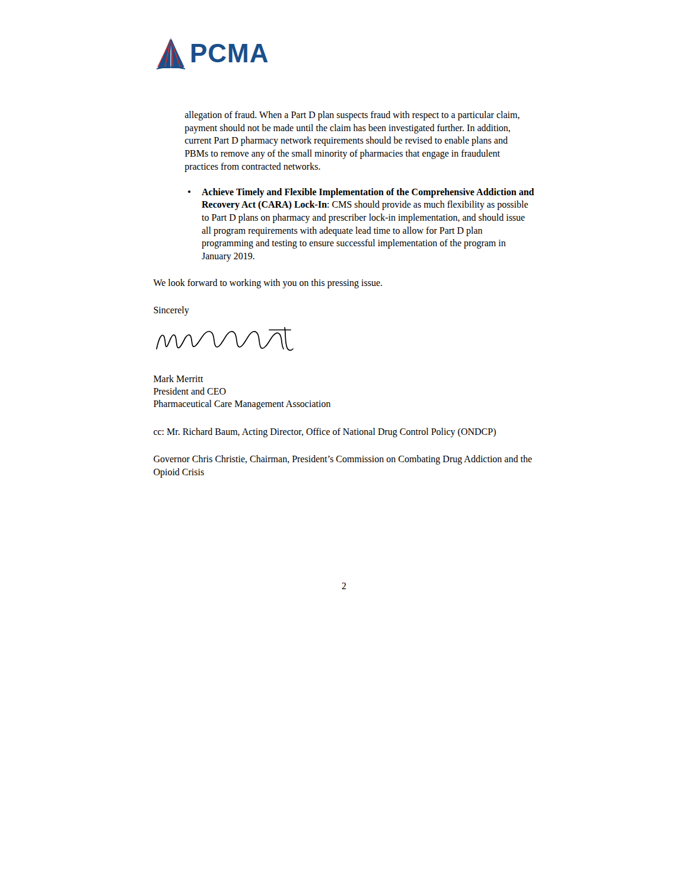PCMA
allegation of fraud. When a Part D plan suspects fraud with respect to a particular claim, payment should not be made until the claim has been investigated further. In addition, current Part D pharmacy network requirements should be revised to enable plans and PBMs to remove any of the small minority of pharmacies that engage in fraudulent practices from contracted networks.
Achieve Timely and Flexible Implementation of the Comprehensive Addiction and Recovery Act (CARA) Lock-In: CMS should provide as much flexibility as possible to Part D plans on pharmacy and prescriber lock-in implementation, and should issue all program requirements with adequate lead time to allow for Part D plan programming and testing to ensure successful implementation of the program in January 2019.
We look forward to working with you on this pressing issue.
Sincerely
Mark Merritt
President and CEO
Pharmaceutical Care Management Association
cc: Mr. Richard Baum, Acting Director, Office of National Drug Control Policy (ONDCP)
Governor Chris Christie, Chairman, President’s Commission on Combating Drug Addiction and the Opioid Crisis
2